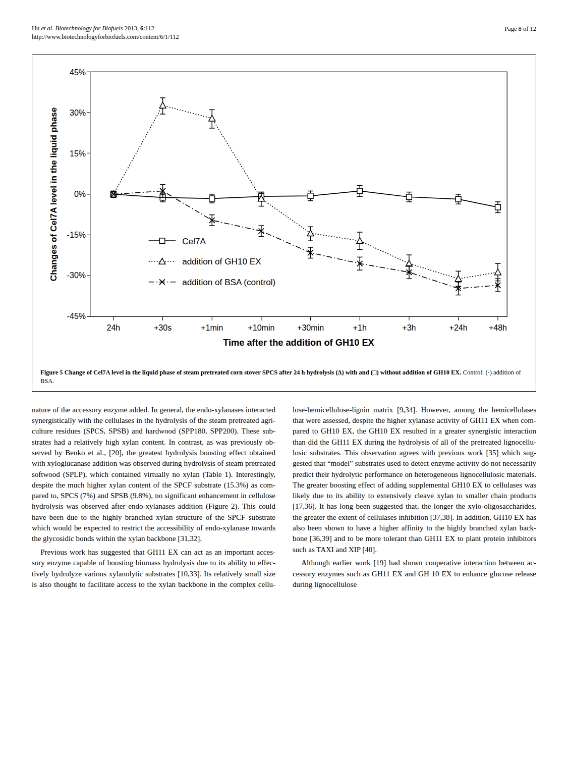Hu et al. Biotechnology for Biofuels 2013, 6:112
http://www.biotechnologyforbiofuels.com/content/6/1/112
Page 8 of 12
45% 30% 15% 0% -15% -30% -45% Changes of Cel7A level in the liquid phase 24h +30s +1min +10min +30min +1h +3h +24h +48h Time after the addition of GH10 EX Cel7A addition of GH10 EX addition of BSA (control)
Figure 5 Change of Cel7A level in the liquid phase of steam pretreated corn stover SPCS after 24 h hydrolysis (Δ) with and (□) without addition of GH10 EX. Control: (·) addition of BSA.
nature of the accessory enzyme added. In general, the endo-xylanases interacted synergistically with the cellulases in the hydrolysis of the steam pretreated agriculture residues (SPCS, SPSB) and hardwood (SPP180, SPP200). These substrates had a relatively high xylan content. In contrast, as was previously observed by Benko et al., [20], the greatest hydrolysis boosting effect obtained with xyloglucanase addition was observed during hydrolysis of steam pretreated softwood (SPLP), which contained virtually no xylan (Table 1). Interestingly, despite the much higher xylan content of the SPCF substrate (15.3%) as compared to, SPCS (7%) and SPSB (9.8%), no significant enhancement in cellulose hydrolysis was observed after endo-xylanases addition (Figure 2). This could have been due to the highly branched xylan structure of the SPCF substrate which would be expected to restrict the accessibility of endo-xylanase towards the glycosidic bonds within the xylan backbone [31,32].
Previous work has suggested that GH11 EX can act as an important accessory enzyme capable of boosting biomass hydrolysis due to its ability to effectively hydrolyze various xylanolytic substrates [10,33]. Its relatively small size is also thought to facilitate access to the xylan backbone in the complex cellulose-hemicellulose-lignin matrix [9,34]. However, among the hemicellulases that were assessed, despite the higher xylanase activity of GH11 EX when compared to GH10 EX, the GH10 EX resulted in a greater synergistic interaction than did the GH11 EX during the hydrolysis of all of the pretreated lignocellulosic substrates. This observation agrees with previous work [35] which suggested that “model” substrates used to detect enzyme activity do not necessarily predict their hydrolytic performance on heterogeneous lignocellulosic materials. The greater boosting effect of adding supplemental GH10 EX to cellulases was likely due to its ability to extensively cleave xylan to smaller chain products [17,36]. It has long been suggested that, the longer the xylo-oligosaccharides, the greater the extent of cellulases inhibition [37,38]. In addition, GH10 EX has also been shown to have a higher affinity to the highly branched xylan backbone [36,39] and to be more tolerant than GH11 EX to plant protein inhibitors such as TAXI and XIP [40].
Although earlier work [19] had shown cooperative interaction between accessory enzymes such as GH11 EX and GH 10 EX to enhance glucose release during lignocellulose